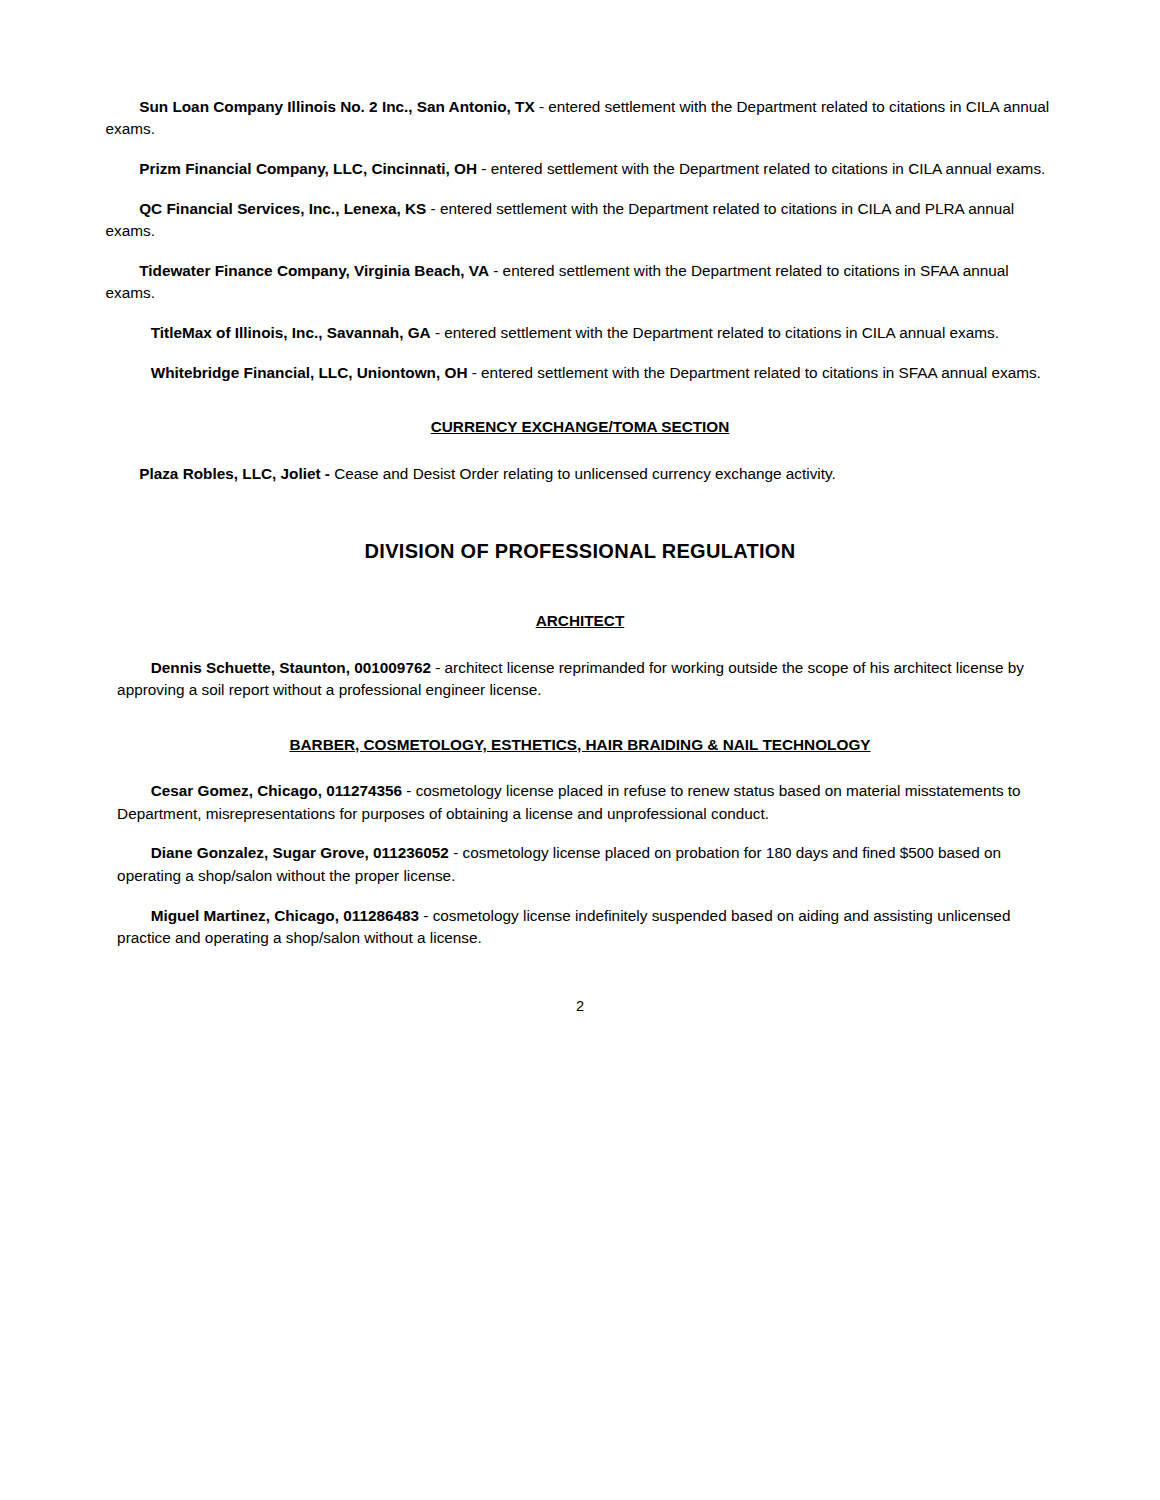Sun Loan Company Illinois No. 2 Inc., San Antonio, TX - entered settlement with the Department related to citations in CILA annual exams.
Prizm Financial Company, LLC, Cincinnati, OH - entered settlement with the Department related to citations in CILA annual exams.
QC Financial Services, Inc., Lenexa, KS - entered settlement with the Department related to citations in CILA and PLRA annual exams.
Tidewater Finance Company, Virginia Beach, VA - entered settlement with the Department related to citations in SFAA annual exams.
TitleMax of Illinois, Inc., Savannah, GA - entered settlement with the Department related to citations in CILA annual exams.
Whitebridge Financial, LLC, Uniontown, OH - entered settlement with the Department related to citations in SFAA annual exams.
CURRENCY EXCHANGE/TOMA SECTION
Plaza Robles, LLC, Joliet - Cease and Desist Order relating to unlicensed currency exchange activity.
DIVISION OF PROFESSIONAL REGULATION
ARCHITECT
Dennis Schuette, Staunton, 001009762 - architect license reprimanded for working outside the scope of his architect license by approving a soil report without a professional engineer license.
BARBER, COSMETOLOGY, ESTHETICS, HAIR BRAIDING & NAIL TECHNOLOGY
Cesar Gomez, Chicago, 011274356 - cosmetology license placed in refuse to renew status based on material misstatements to Department, misrepresentations for purposes of obtaining a license and unprofessional conduct.
Diane Gonzalez, Sugar Grove, 011236052 - cosmetology license placed on probation for 180 days and fined $500 based on operating a shop/salon without the proper license.
Miguel Martinez, Chicago, 011286483 - cosmetology license indefinitely suspended based on aiding and assisting unlicensed practice and operating a shop/salon without a license.
2